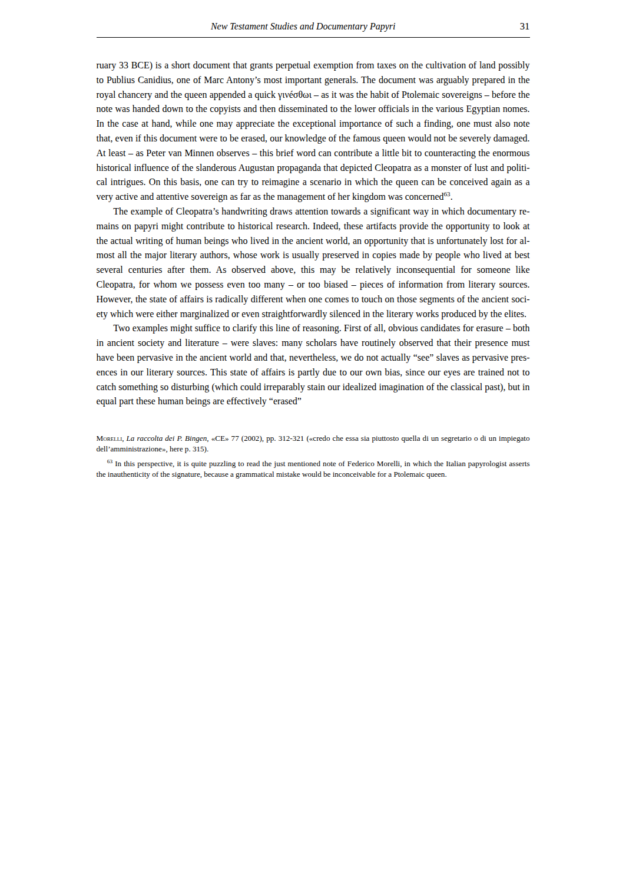New Testament Studies and Documentary Papyri 31
ruary 33 BCE) is a short document that grants perpetual exemption from taxes on the cultivation of land possibly to Publius Canidius, one of Marc Antony’s most important generals. The document was arguably prepared in the royal chancery and the queen appended a quick γινéσθωι – as it was the habit of Ptolemaic sovereigns – before the note was handed down to the copyists and then disseminated to the lower officials in the various Egyptian nomes. In the case at hand, while one may appreciate the exceptional importance of such a finding, one must also note that, even if this document were to be erased, our knowledge of the famous queen would not be severely damaged. At least – as Peter van Minnen observes – this brief word can contribute a little bit to counteracting the enormous historical influence of the slanderous Augustan propaganda that depicted Cleopatra as a monster of lust and political intrigues. On this basis, one can try to reimagine a scenario in which the queen can be conceived again as a very active and attentive sovereign as far as the management of her kingdom was concerned63.
The example of Cleopatra’s handwriting draws attention towards a significant way in which documentary remains on papyri might contribute to historical research. Indeed, these artifacts provide the opportunity to look at the actual writing of human beings who lived in the ancient world, an opportunity that is unfortunately lost for almost all the major literary authors, whose work is usually preserved in copies made by people who lived at best several centuries after them. As observed above, this may be relatively inconsequential for someone like Cleopatra, for whom we possess even too many – or too biased – pieces of information from literary sources. However, the state of affairs is radically different when one comes to touch on those segments of the ancient society which were either marginalized or even straightforwardly silenced in the literary works produced by the elites.
Two examples might suffice to clarify this line of reasoning. First of all, obvious candidates for erasure – both in ancient society and literature – were slaves: many scholars have routinely observed that their presence must have been pervasive in the ancient world and that, nevertheless, we do not actually “see” slaves as pervasive presences in our literary sources. This state of affairs is partly due to our own bias, since our eyes are trained not to catch something so disturbing (which could irreparably stain our idealized imagination of the classical past), but in equal part these human beings are effectively “erased”
Morelli, La raccolta dei P. Bingen, «CE» 77 (2002), pp. 312-321 («credo che essa sia piuttosto quella di un segretario o di un impiegato dell’amministrazione», here p. 315).
63 In this perspective, it is quite puzzling to read the just mentioned note of Federico Morelli, in which the Italian papyrologist asserts the inauthenticity of the signature, because a grammatical mistake would be inconceivable for a Ptolemaic queen.